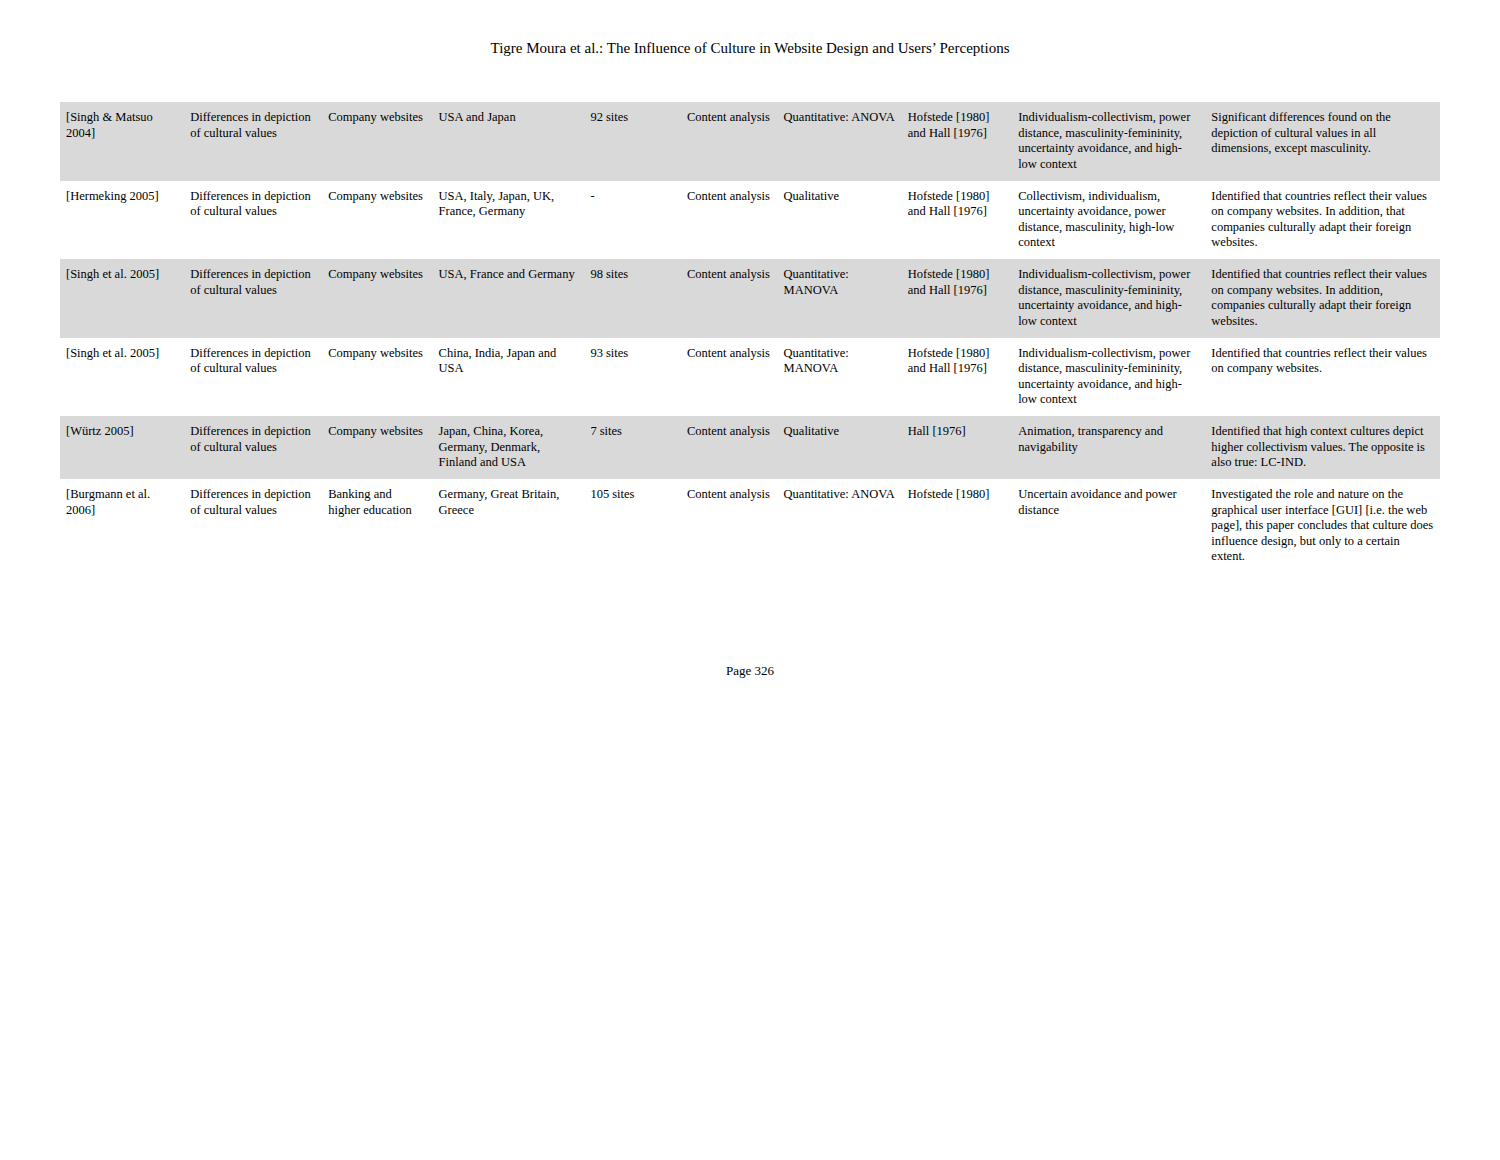Tigre Moura et al.: The Influence of Culture in Website Design and Users’ Perceptions
| [Singh & Matsuo 2004] | Differences in depiction of cultural values | Company websites | USA and Japan | 92 sites | Content analysis | Quantitative: ANOVA | Hofstede [1980] and Hall [1976] | Individualism-collectivism, power distance, masculinity-femininity, uncertainty avoidance, and high-low context | Significant differences found on the depiction of cultural values in all dimensions, except masculinity. |
| [Hermeking 2005] | Differences in depiction of cultural values | Company websites | USA, Italy, Japan, UK, France, Germany | - | Content analysis | Qualitative | Hofstede [1980] and Hall [1976] | Collectivism, individualism, uncertainty avoidance, power distance, masculinity, high-low context | Identified that countries reflect their values on company websites. In addition, that companies culturally adapt their foreign websites. |
| [Singh et al. 2005] | Differences in depiction of cultural values | Company websites | USA, France and Germany | 98 sites | Content analysis | Quantitative: MANOVA | Hofstede [1980] and Hall [1976] | Individualism-collectivism, power distance, masculinity-femininity, uncertainty avoidance, and high-low context | Identified that countries reflect their values on company websites. In addition, companies culturally adapt their foreign websites. |
| [Singh et al. 2005] | Differences in depiction of cultural values | Company websites | China, India, Japan and USA | 93 sites | Content analysis | Quantitative: MANOVA | Hofstede [1980] and Hall [1976] | Individualism-collectivism, power distance, masculinity-femininity, uncertainty avoidance, and high-low context | Identified that countries reflect their values on company websites. |
| [Würtz 2005] | Differences in depiction of cultural values | Company websites | Japan, China, Korea, Germany, Denmark, Finland and USA | 7 sites | Content analysis | Qualitative | Hall [1976] | Animation, transparency and navigability | Identified that high context cultures depict higher collectivism values. The opposite is also true: LC-IND. |
| [Burgmann et al. 2006] | Differences in depiction of cultural values | Banking and higher education | Germany, Great Britain, Greece | 105 sites | Content analysis | Quantitative: ANOVA | Hofstede [1980] | Uncertain avoidance and power distance | Investigated the role and nature on the graphical user interface [GUI] [i.e. the web page], this paper concludes that culture does influence design, but only to a certain extent. |
Page 326